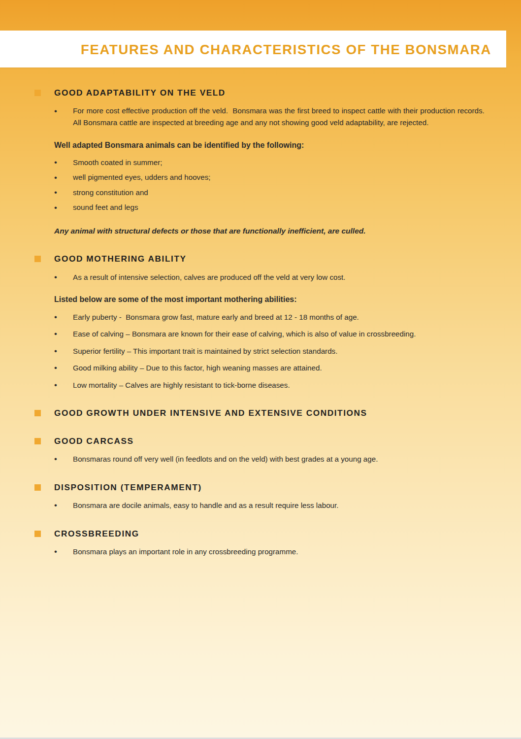Features and Characteristics of the Bonsmara
Good adaptability on the veld
For more cost effective production off the veld. Bonsmara was the first breed to inspect cattle with their production records. All Bonsmara cattle are inspected at breeding age and any not showing good veld adaptability, are rejected.
Well adapted Bonsmara animals can be identified by the following:
Smooth coated in summer;
well pigmented eyes, udders and hooves;
strong constitution and
sound feet and legs
Any animal with structural defects or those that are functionally inefficient, are culled.
Good mothering ability
As a result of intensive selection, calves are produced off the veld at very low cost.
Listed below are some of the most important mothering abilities:
Early puberty - Bonsmara grow fast, mature early and breed at 12 - 18 months of age.
Ease of calving – Bonsmara are known for their ease of calving, which is also of value in crossbreeding.
Superior fertility – This important trait is maintained by strict selection standards.
Good milking ability – Due to this factor, high weaning masses are attained.
Low mortality – Calves are highly resistant to tick-borne diseases.
Good growth under intensive and extensive conditions
Good carcass
Bonsmaras round off very well (in feedlots and on the veld) with best grades at a young age.
Disposition (temperament)
Bonsmara are docile animals, easy to handle and as a result require less labour.
Crossbreeding
Bonsmara plays an important role in any crossbreeding programme.